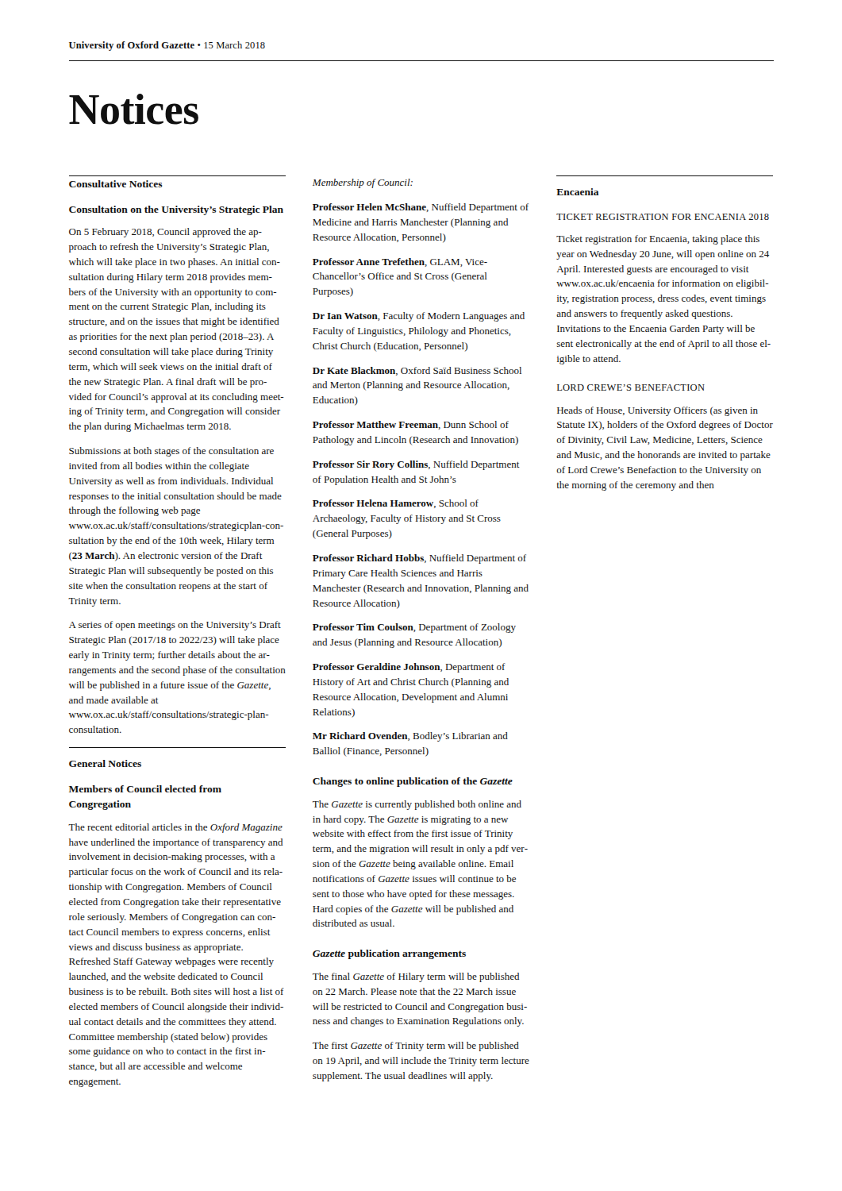University of Oxford Gazette • 15 March 2018
Notices
Consultative Notices
Consultation on the University’s Strategic Plan
On 5 February 2018, Council approved the approach to refresh the University’s Strategic Plan, which will take place in two phases. An initial consultation during Hilary term 2018 provides members of the University with an opportunity to comment on the current Strategic Plan, including its structure, and on the issues that might be identified as priorities for the next plan period (2018–23). A second consultation will take place during Trinity term, which will seek views on the initial draft of the new Strategic Plan. A final draft will be provided for Council’s approval at its concluding meeting of Trinity term, and Congregation will consider the plan during Michaelmas term 2018.
Submissions at both stages of the consultation are invited from all bodies within the collegiate University as well as from individuals. Individual responses to the initial consultation should be made through the following web page www.ox.ac.uk/staff/consultations/strategicplan-consultation by the end of the 10th week, Hilary term (23 March). An electronic version of the Draft Strategic Plan will subsequently be posted on this site when the consultation reopens at the start of Trinity term.
A series of open meetings on the University’s Draft Strategic Plan (2017/18 to 2022/23) will take place early in Trinity term; further details about the arrangements and the second phase of the consultation will be published in a future issue of the Gazette, and made available at www.ox.ac.uk/staff/consultations/strategic-plan-consultation.
General Notices
Members of Council elected from Congregation
The recent editorial articles in the Oxford Magazine have underlined the importance of transparency and involvement in decision-making processes, with a particular focus on the work of Council and its relationship with Congregation. Members of Council elected from Congregation take their representative role seriously. Members of Congregation can contact Council members to express concerns, enlist views and discuss business as appropriate. Refreshed Staff Gateway webpages were recently launched, and the website dedicated to Council business is to be rebuilt. Both sites will host a list of elected members of Council alongside their individual contact details and the committees they attend. Committee membership (stated below) provides some guidance on who to contact in the first instance, but all are accessible and welcome engagement.
Membership of Council:
Professor Helen McShane, Nuffield Department of Medicine and Harris Manchester (Planning and Resource Allocation, Personnel)
Professor Anne Trefethen, GLAM, Vice-Chancellor’s Office and St Cross (General Purposes)
Dr Ian Watson, Faculty of Modern Languages and Faculty of Linguistics, Philology and Phonetics, Christ Church (Education, Personnel)
Dr Kate Blackmon, Oxford Saïd Business School and Merton (Planning and Resource Allocation, Education)
Professor Matthew Freeman, Dunn School of Pathology and Lincoln (Research and Innovation)
Professor Sir Rory Collins, Nuffield Department of Population Health and St John’s
Professor Helena Hamerow, School of Archaeology, Faculty of History and St Cross (General Purposes)
Professor Richard Hobbs, Nuffield Department of Primary Care Health Sciences and Harris Manchester (Research and Innovation, Planning and Resource Allocation)
Professor Tim Coulson, Department of Zoology and Jesus (Planning and Resource Allocation)
Professor Geraldine Johnson, Department of History of Art and Christ Church (Planning and Resource Allocation, Development and Alumni Relations)
Mr Richard Ovenden, Bodley’s Librarian and Balliol (Finance, Personnel)
Changes to online publication of the Gazette
The Gazette is currently published both online and in hard copy. The Gazette is migrating to a new website with effect from the first issue of Trinity term, and the migration will result in only a pdf version of the Gazette being available online. Email notifications of Gazette issues will continue to be sent to those who have opted for these messages. Hard copies of the Gazette will be published and distributed as usual.
Gazette publication arrangements
The final Gazette of Hilary term will be published on 22 March. Please note that the 22 March issue will be restricted to Council and Congregation business and changes to Examination Regulations only.
The first Gazette of Trinity term will be published on 19 April, and will include the Trinity term lecture supplement. The usual deadlines will apply.
Encaenia
Ticket registration for Encaenia 2018
Ticket registration for Encaenia, taking place this year on Wednesday 20 June, will open online on 24 April. Interested guests are encouraged to visit www.ox.ac.uk/encaenia for information on eligibility, registration process, dress codes, event timings and answers to frequently asked questions. Invitations to the Encaenia Garden Party will be sent electronically at the end of April to all those eligible to attend.
Lord Crewe’s Benefaction
Heads of House, University Officers (as given in Statute IX), holders of the Oxford degrees of Doctor of Divinity, Civil Law, Medicine, Letters, Science and Music, and the honorands are invited to partake of Lord Crewe’s Benefaction to the University on the morning of the ceremony and then